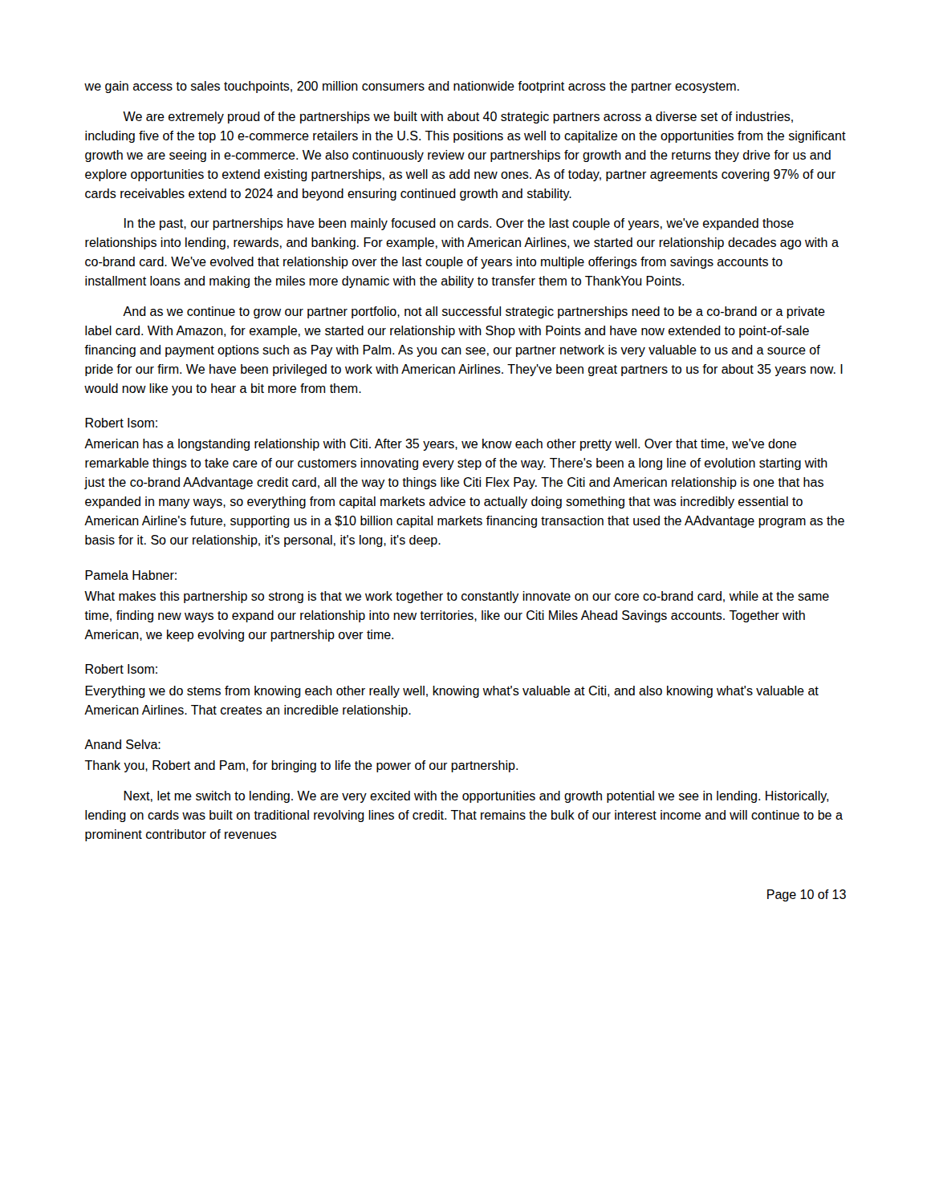we gain access to sales touchpoints, 200 million consumers and nationwide footprint across the partner ecosystem.
We are extremely proud of the partnerships we built with about 40 strategic partners across a diverse set of industries, including five of the top 10 e-commerce retailers in the U.S. This positions as well to capitalize on the opportunities from the significant growth we are seeing in e-commerce. We also continuously review our partnerships for growth and the returns they drive for us and explore opportunities to extend existing partnerships, as well as add new ones. As of today, partner agreements covering 97% of our cards receivables extend to 2024 and beyond ensuring continued growth and stability.
In the past, our partnerships have been mainly focused on cards. Over the last couple of years, we've expanded those relationships into lending, rewards, and banking. For example, with American Airlines, we started our relationship decades ago with a co-brand card. We've evolved that relationship over the last couple of years into multiple offerings from savings accounts to installment loans and making the miles more dynamic with the ability to transfer them to ThankYou Points.
And as we continue to grow our partner portfolio, not all successful strategic partnerships need to be a co-brand or a private label card. With Amazon, for example, we started our relationship with Shop with Points and have now extended to point-of-sale financing and payment options such as Pay with Palm. As you can see, our partner network is very valuable to us and a source of pride for our firm. We have been privileged to work with American Airlines. They've been great partners to us for about 35 years now. I would now like you to hear a bit more from them.
Robert Isom:
American has a longstanding relationship with Citi. After 35 years, we know each other pretty well. Over that time, we've done remarkable things to take care of our customers innovating every step of the way. There's been a long line of evolution starting with just the co-brand AAdvantage credit card, all the way to things like Citi Flex Pay. The Citi and American relationship is one that has expanded in many ways, so everything from capital markets advice to actually doing something that was incredibly essential to American Airline's future, supporting us in a $10 billion capital markets financing transaction that used the AAdvantage program as the basis for it. So our relationship, it's personal, it's long, it's deep.
Pamela Habner:
What makes this partnership so strong is that we work together to constantly innovate on our core co-brand card, while at the same time, finding new ways to expand our relationship into new territories, like our Citi Miles Ahead Savings accounts. Together with American, we keep evolving our partnership over time.
Robert Isom:
Everything we do stems from knowing each other really well, knowing what's valuable at Citi, and also knowing what's valuable at American Airlines. That creates an incredible relationship.
Anand Selva:
Thank you, Robert and Pam, for bringing to life the power of our partnership.
Next, let me switch to lending. We are very excited with the opportunities and growth potential we see in lending. Historically, lending on cards was built on traditional revolving lines of credit. That remains the bulk of our interest income and will continue to be a prominent contributor of revenues
Page 10 of 13